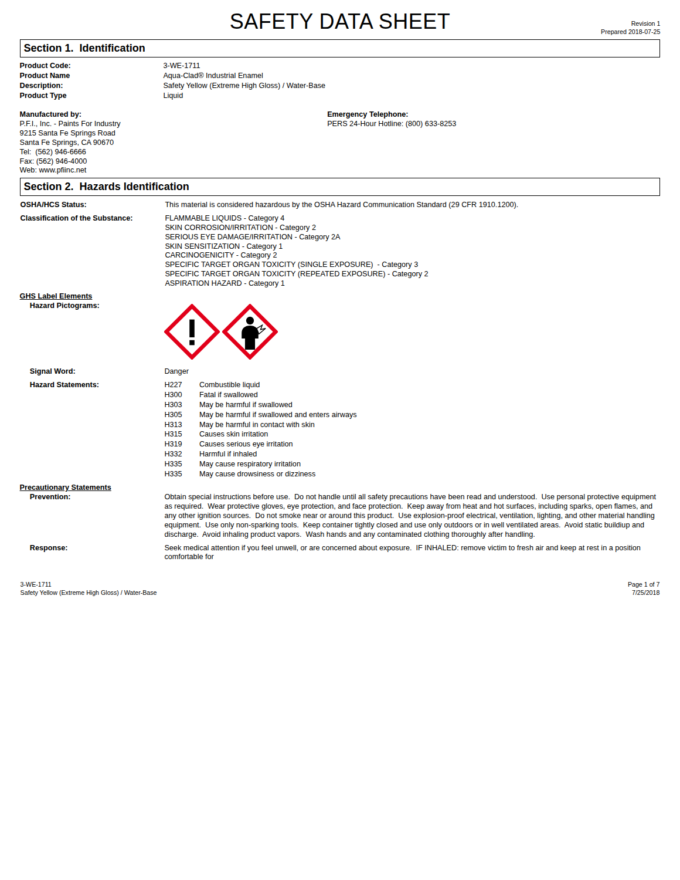SAFETY DATA SHEET
Revision 1
Prepared 2018-07-25
Section 1. Identification
| Product Code: | 3-WE-1711 |
| Product Name | Aqua-Clad® Industrial Enamel |
| Description: | Safety Yellow (Extreme High Gloss) / Water-Base |
| Product Type | Liquid |
| Manufactured by: P.F.I., Inc. - Paints For Industry 9215 Santa Fe Springs Road Santa Fe Springs, CA 90670 Tel: (562) 946-6666 Fax: (562) 946-4000 Web: www.pfiinc.net | Emergency Telephone: PERS 24-Hour Hotline: (800) 633-8253 |
Section 2. Hazards Identification
| OSHA/HCS Status: | This material is considered hazardous by the OSHA Hazard Communication Standard (29 CFR 1910.1200). |
| Classification of the Substance: | FLAMMABLE LIQUIDS - Category 4 SKIN CORROSION/IRRITATION - Category 2 SERIOUS EYE DAMAGE/IRRITATION - Category 2A SKIN SENSITIZATION - Category 1 CARCINOGENICITY - Category 2 SPECIFIC TARGET ORGAN TOXICITY (SINGLE EXPOSURE) - Category 3 SPECIFIC TARGET ORGAN TOXICITY (REPEATED EXPOSURE) - Category 2 ASPIRATION HAZARD - Category 1 |
GHS Label Elements
| Hazard Pictograms: | |
| Signal Word: | Danger |
| Hazard Statements: | / H227 / Combustible liquid / / H300 / Fatal if swallowed / / H303 / May be harmful if swallowed / / H305 / May be harmful if swallowed and enters airways / / H313 / May be harmful in contact with skin / / H315 / Causes skin irritation / / H319 / Causes serious eye irritation / / H332 / Harmful if inhaled / / H335 / May cause respiratory irritation / / H335 / May cause drowsiness or dizziness / |
Precautionary Statements
| Prevention: | Obtain special instructions before use. Do not handle until all safety precautions have been read and understood. Use personal protective equipment as required. Wear protective gloves, eye protection, and face protection. Keep away from heat and hot surfaces, including sparks, open flames, and any other ignition sources. Do not smoke near or around this product. Use explosion-proof electrical, ventilation, lighting, and other material handling equipment. Use only non-sparking tools. Keep container tightly closed and use only outdoors or in well ventilated areas. Avoid static buildiup and discharge. Avoid inhaling product vapors. Wash hands and any contaminated clothing thoroughly after handling. |
| Response: | Seek medical attention if you feel unwell, or are concerned about exposure. IF INHALED: remove victim to fresh air and keep at rest in a position comfortable for |
| 3-WE-1711 Safety Yellow (Extreme High Gloss) / Water-Base | Page 1 of 7 7/25/2018 |